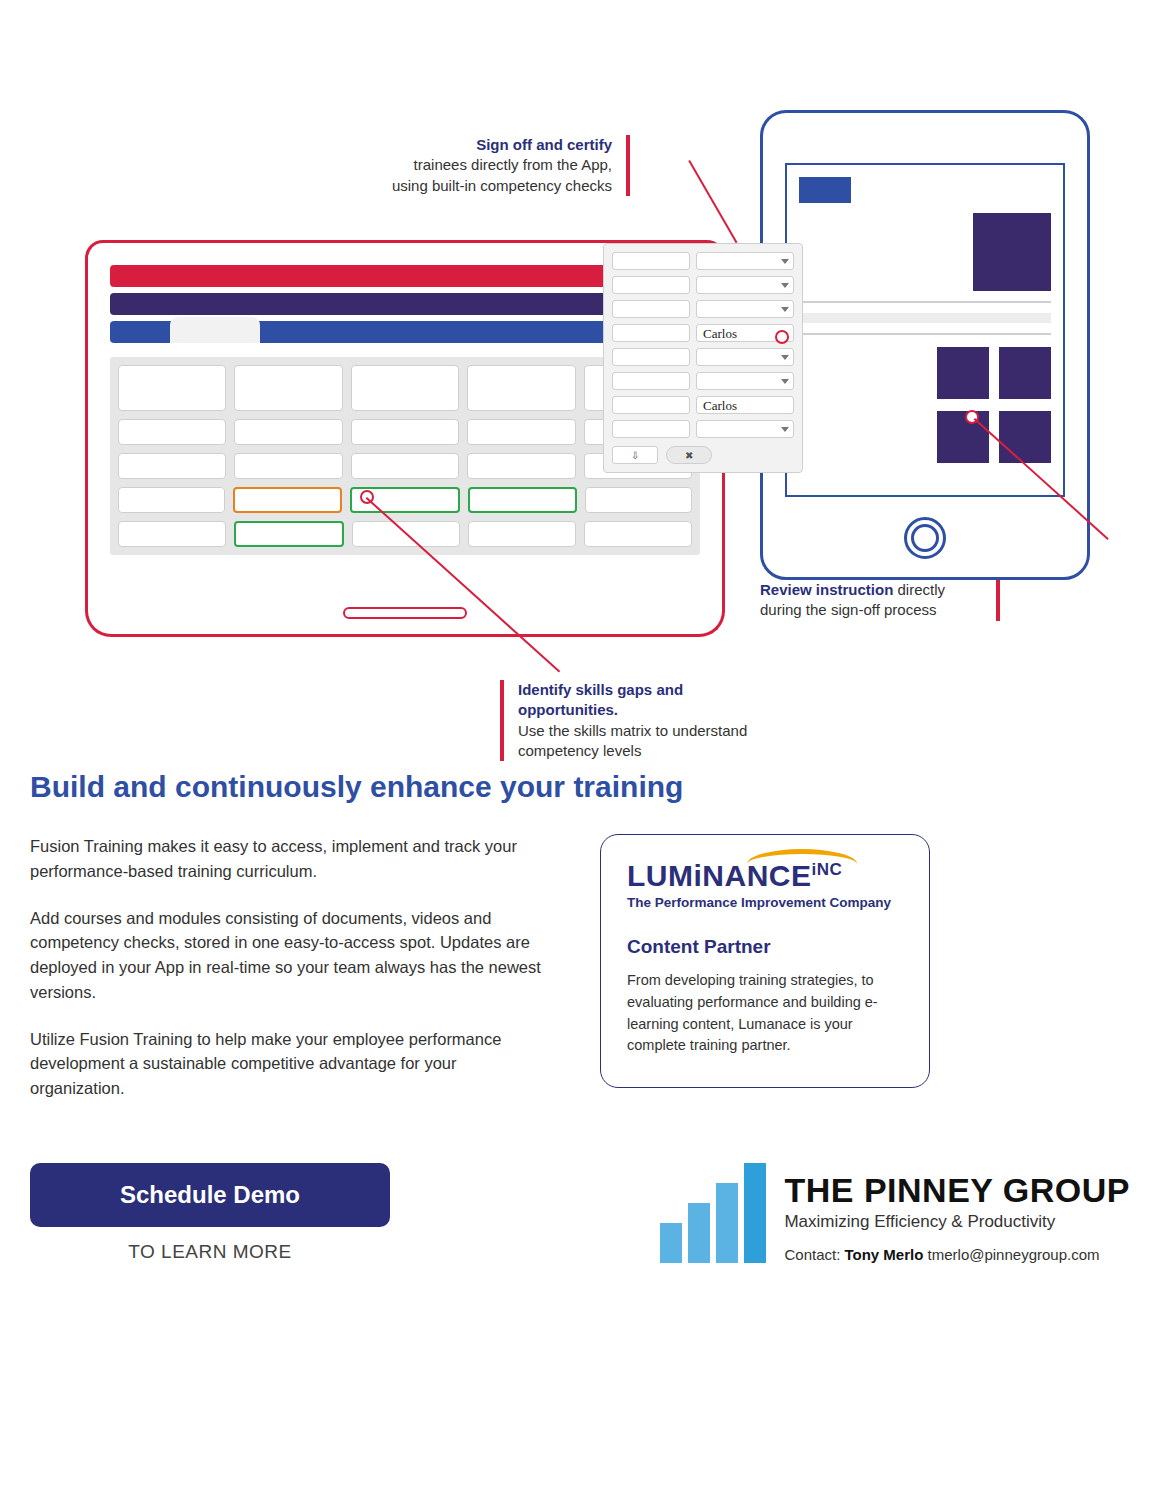Sign off and certify
trainees directly from the App,
using built-in competency checks
Carlos
Carlos
⇩
✖
Review instruction directly
during the sign-off process
Identify skills gaps and opportunities.
Use the skills matrix to understand
competency levels
Build and continuously enhance your training
Fusion Training makes it easy to access, implement and track your performance-based training curriculum.
Add courses and modules consisting of documents, videos and competency checks, stored in one easy-to-access spot. Updates are deployed in your App in real-time so your team always has the newest versions.
Utilize Fusion Training to help make your employee performance development a sustainable competitive advantage for your organization.
LUMiNANCEiNC
The Performance Improvement Company
Content Partner
From developing training strategies, to evaluating performance and building e-learning content, Lumanace is your complete training partner.
Schedule Demo
TO LEARN MORE
THE PINNEY GROUP
Maximizing Efficiency & Productivity
Contact: Tony Merlo tmerlo@pinneygroup.com